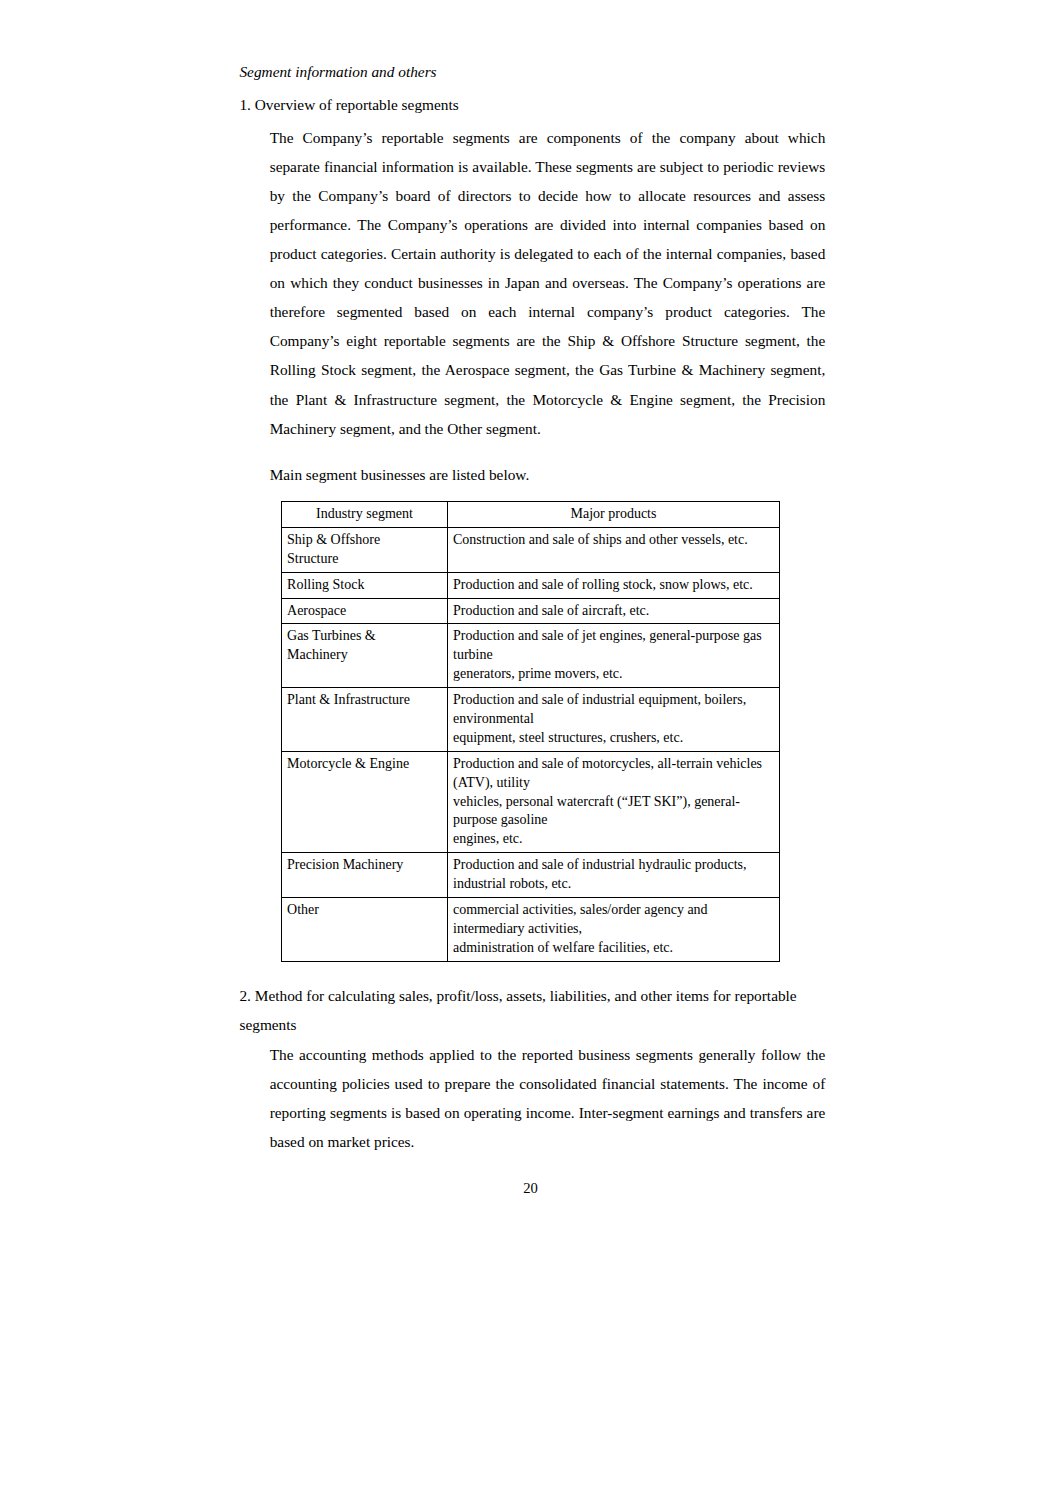Segment information and others
1. Overview of reportable segments
The Company’s reportable segments are components of the company about which separate financial information is available. These segments are subject to periodic reviews by the Company’s board of directors to decide how to allocate resources and assess performance. The Company’s operations are divided into internal companies based on product categories. Certain authority is delegated to each of the internal companies, based on which they conduct businesses in Japan and overseas. The Company’s operations are therefore segmented based on each internal company’s product categories. The Company’s eight reportable segments are the Ship & Offshore Structure segment, the Rolling Stock segment, the Aerospace segment, the Gas Turbine & Machinery segment, the Plant & Infrastructure segment, the Motorcycle & Engine segment, the Precision Machinery segment, and the Other segment.
Main segment businesses are listed below.
| Industry segment | Major products |
| --- | --- |
| Ship & Offshore Structure | Construction and sale of ships and other vessels, etc. |
| Rolling Stock | Production and sale of rolling stock, snow plows, etc. |
| Aerospace | Production and sale of aircraft, etc. |
| Gas Turbines & Machinery | Production and sale of jet engines, general-purpose gas turbine generators, prime movers, etc. |
| Plant & Infrastructure | Production and sale of industrial equipment, boilers, environmental equipment, steel structures, crushers, etc. |
| Motorcycle & Engine | Production and sale of motorcycles, all-terrain vehicles (ATV), utility vehicles, personal watercraft (“JET SKI”), general-purpose gasoline engines, etc. |
| Precision Machinery | Production and sale of industrial hydraulic products, industrial robots, etc. |
| Other | commercial activities, sales/order agency and intermediary activities, administration of welfare facilities, etc. |
2. Method for calculating sales, profit/loss, assets, liabilities, and other items for reportable segments
The accounting methods applied to the reported business segments generally follow the accounting policies used to prepare the consolidated financial statements. The income of reporting segments is based on operating income. Inter-segment earnings and transfers are based on market prices.
20